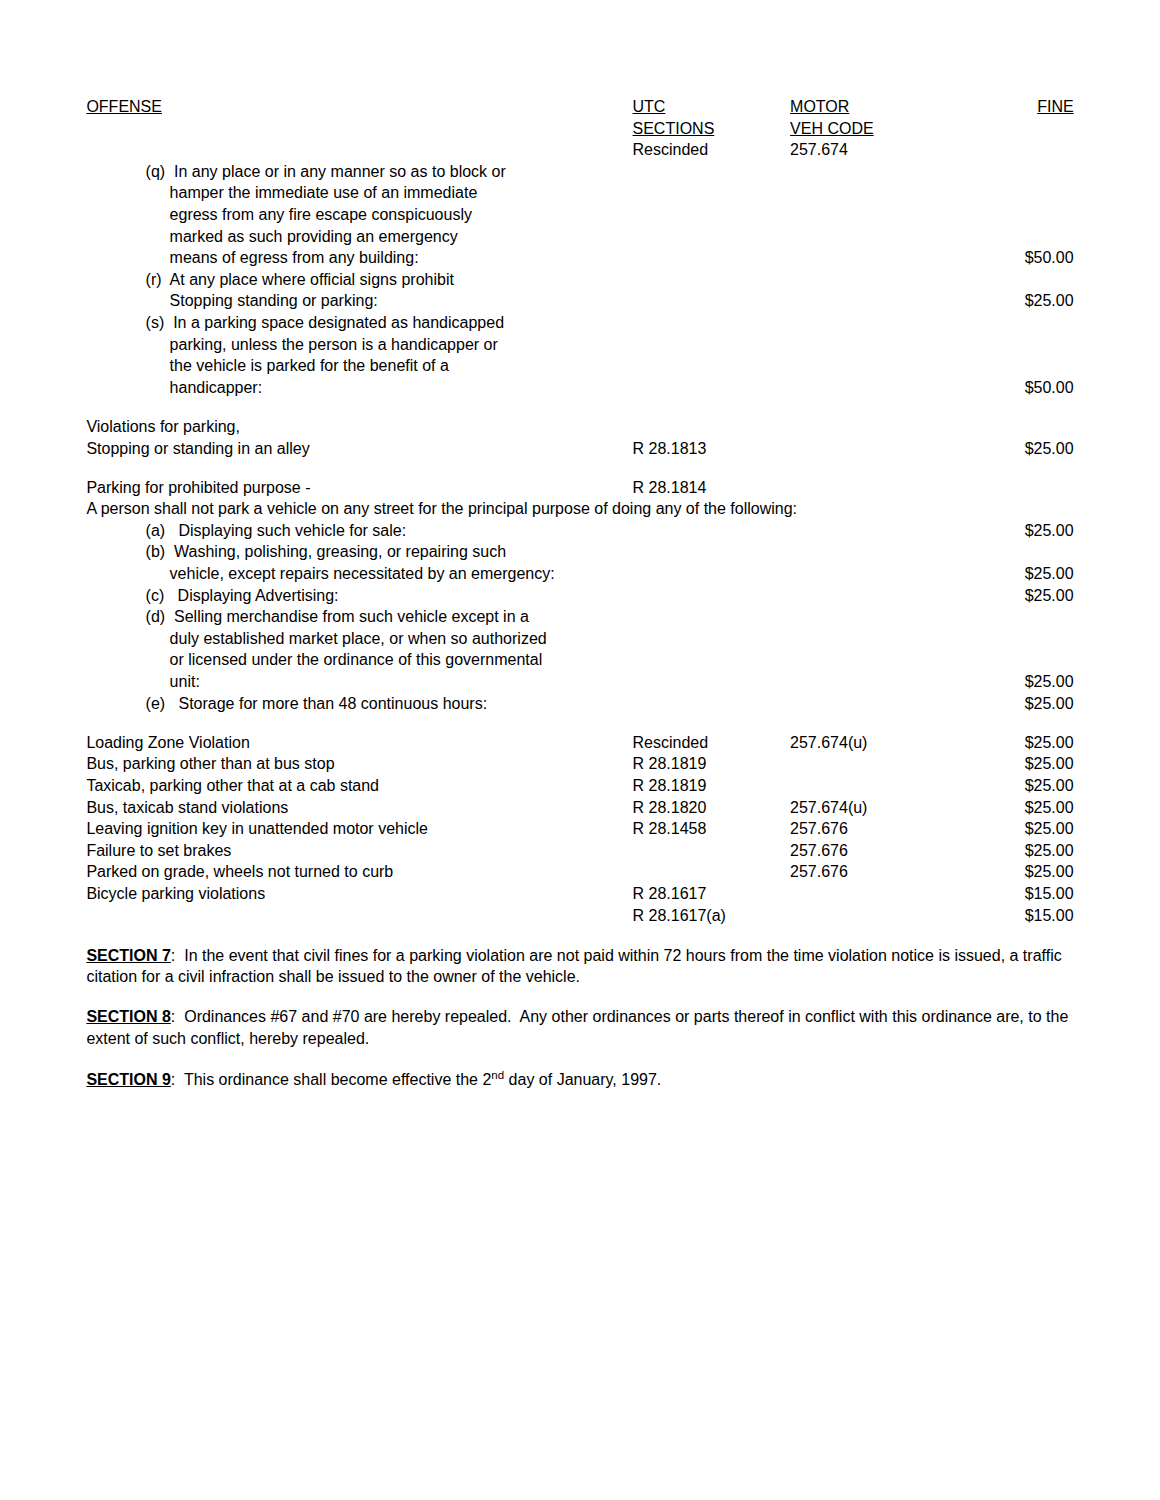| OFFENSE | UTC | MOTOR | FINE |
| | SECTIONS | VEH CODE | |
| | Rescinded | 257.674 | |
| (q) In any place or in any manner so as to block or | | | |
| hamper the immediate use of an immediate | | | |
| egress from any fire escape conspicuously | | | |
| marked as such providing an emergency | | | |
| means of egress from any building: | | | $50.00 |
| (r) At any place where official signs prohibit | | | |
| Stopping standing or parking: | | | $25.00 |
| (s) In a parking space designated as handicapped | | | |
| parking, unless the person is a handicapper or | | | |
| the vehicle is parked for the benefit of a | | | |
| handicapper: | | | $50.00 |
| Violations for parking, | | | |
| Stopping or standing in an alley | R 28.1813 | | $25.00 |
| Parking for prohibited purpose - | R 28.1814 | | |
A person shall not park a vehicle on any street for the principal purpose of doing any of the following:
| (a) Displaying such vehicle for sale: | | | $25.00 |
| (b) Washing, polishing, greasing, or repairing such | | | |
| vehicle, except repairs necessitated by an emergency: | | | $25.00 |
| (c) Displaying Advertising: | | | $25.00 |
| (d) Selling merchandise from such vehicle except in a | | | |
| duly established market place, or when so authorized | | | |
| or licensed under the ordinance of this governmental | | | |
| unit: | | | $25.00 |
| (e) Storage for more than 48 continuous hours: | | | $25.00 |
| Loading Zone Violation | Rescinded | 257.674(u) | $25.00 |
| Bus, parking other than at bus stop | R 28.1819 | | $25.00 |
| Taxicab, parking other that at a cab stand | R 28.1819 | | $25.00 |
| Bus, taxicab stand violations | R 28.1820 | 257.674(u) | $25.00 |
| Leaving ignition key in unattended motor vehicle | R 28.1458 | 257.676 | $25.00 |
| Failure to set brakes | | 257.676 | $25.00 |
| Parked on grade, wheels not turned to curb | | 257.676 | $25.00 |
| Bicycle parking violations | R 28.1617 | | $15.00 |
| | R 28.1617(a) | | $15.00 |
SECTION 7: In the event that civil fines for a parking violation are not paid within 72 hours from the time violation notice is issued, a traffic citation for a civil infraction shall be issued to the owner of the vehicle.
SECTION 8: Ordinances #67 and #70 are hereby repealed. Any other ordinances or parts thereof in conflict with this ordinance are, to the extent of such conflict, hereby repealed.
SECTION 9: This ordinance shall become effective the 2nd day of January, 1997.